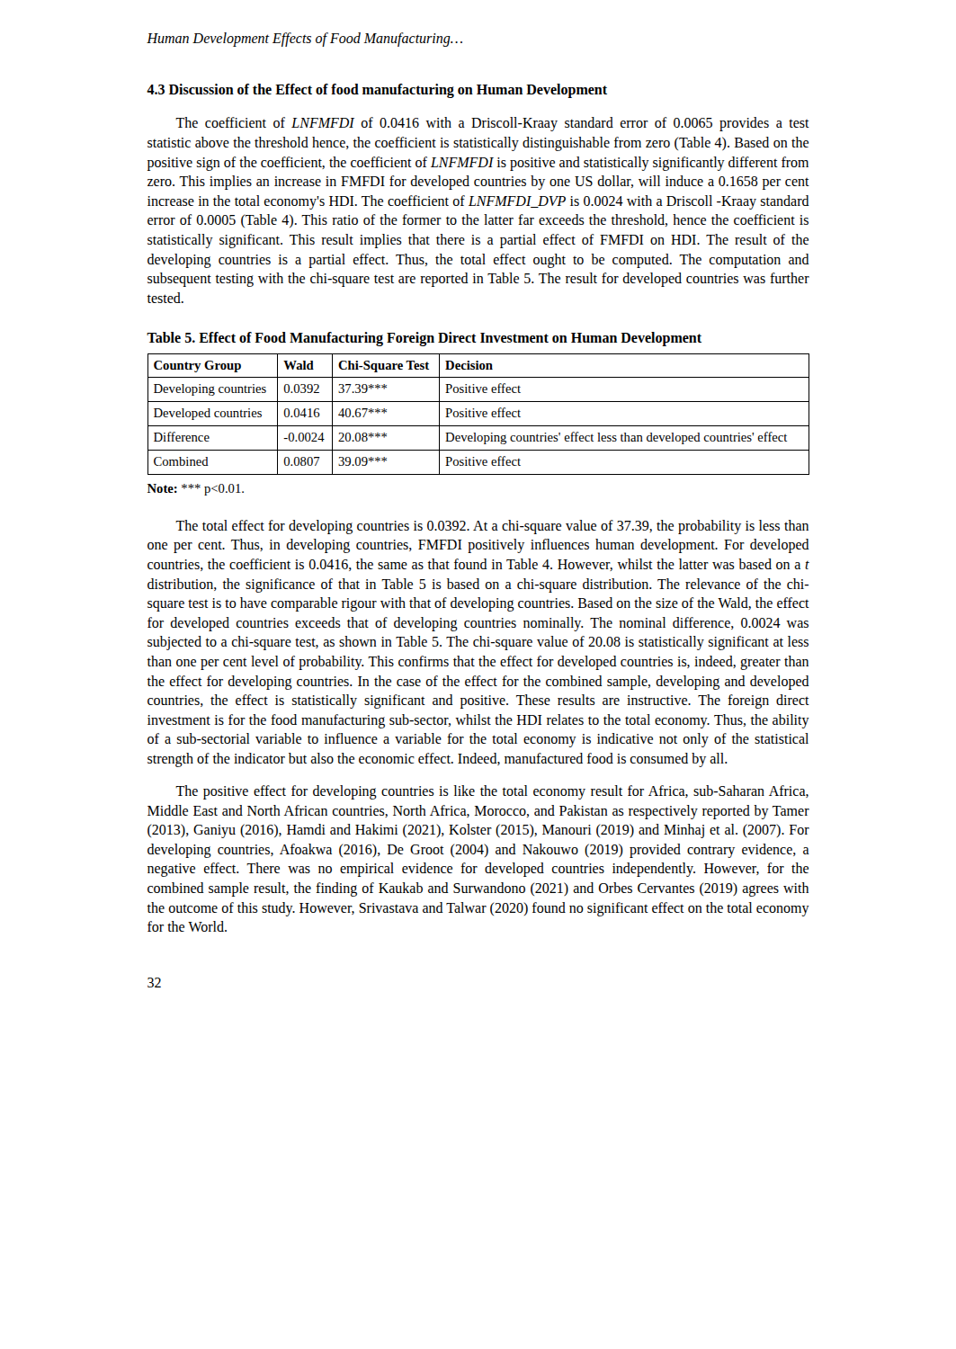Human Development Effects of Food Manufacturing…
4.3 Discussion of the Effect of food manufacturing on Human Development
The coefficient of LNFMFDI of 0.0416 with a Driscoll-Kraay standard error of 0.0065 provides a test statistic above the threshold hence, the coefficient is statistically distinguishable from zero (Table 4). Based on the positive sign of the coefficient, the coefficient of LNFMFDI is positive and statistically significantly different from zero. This implies an increase in FMFDI for developed countries by one US dollar, will induce a 0.1658 per cent increase in the total economy's HDI. The coefficient of LNFMFDI_DVP is 0.0024 with a Driscoll -Kraay standard error of 0.0005 (Table 4). This ratio of the former to the latter far exceeds the threshold, hence the coefficient is statistically significant. This result implies that there is a partial effect of FMFDI on HDI. The result of the developing countries is a partial effect. Thus, the total effect ought to be computed. The computation and subsequent testing with the chi-square test are reported in Table 5. The result for developed countries was further tested.
Table 5. Effect of Food Manufacturing Foreign Direct Investment on Human Development
| Country Group | Wald | Chi-Square Test | Decision |
| --- | --- | --- | --- |
| Developing countries | 0.0392 | 37.39*** | Positive effect |
| Developed countries | 0.0416 | 40.67*** | Positive effect |
| Difference | -0.0024 | 20.08*** | Developing countries' effect less than developed countries' effect |
| Combined | 0.0807 | 39.09*** | Positive effect |
Note: *** p<0.01.
The total effect for developing countries is 0.0392. At a chi-square value of 37.39, the probability is less than one per cent. Thus, in developing countries, FMFDI positively influences human development. For developed countries, the coefficient is 0.0416, the same as that found in Table 4. However, whilst the latter was based on a t distribution, the significance of that in Table 5 is based on a chi-square distribution. The relevance of the chi-square test is to have comparable rigour with that of developing countries. Based on the size of the Wald, the effect for developed countries exceeds that of developing countries nominally. The nominal difference, 0.0024 was subjected to a chi-square test, as shown in Table 5. The chi-square value of 20.08 is statistically significant at less than one per cent level of probability. This confirms that the effect for developed countries is, indeed, greater than the effect for developing countries. In the case of the effect for the combined sample, developing and developed countries, the effect is statistically significant and positive. These results are instructive. The foreign direct investment is for the food manufacturing sub-sector, whilst the HDI relates to the total economy. Thus, the ability of a sub-sectorial variable to influence a variable for the total economy is indicative not only of the statistical strength of the indicator but also the economic effect. Indeed, manufactured food is consumed by all.
The positive effect for developing countries is like the total economy result for Africa, sub-Saharan Africa, Middle East and North African countries, North Africa, Morocco, and Pakistan as respectively reported by Tamer (2013), Ganiyu (2016), Hamdi and Hakimi (2021), Kolster (2015), Manouri (2019) and Minhaj et al. (2007). For developing countries, Afoakwa (2016), De Groot (2004) and Nakouwo (2019) provided contrary evidence, a negative effect. There was no empirical evidence for developed countries independently. However, for the combined sample result, the finding of Kaukab and Surwandono (2021) and Orbes Cervantes (2019) agrees with the outcome of this study. However, Srivastava and Talwar (2020) found no significant effect on the total economy for the World.
32